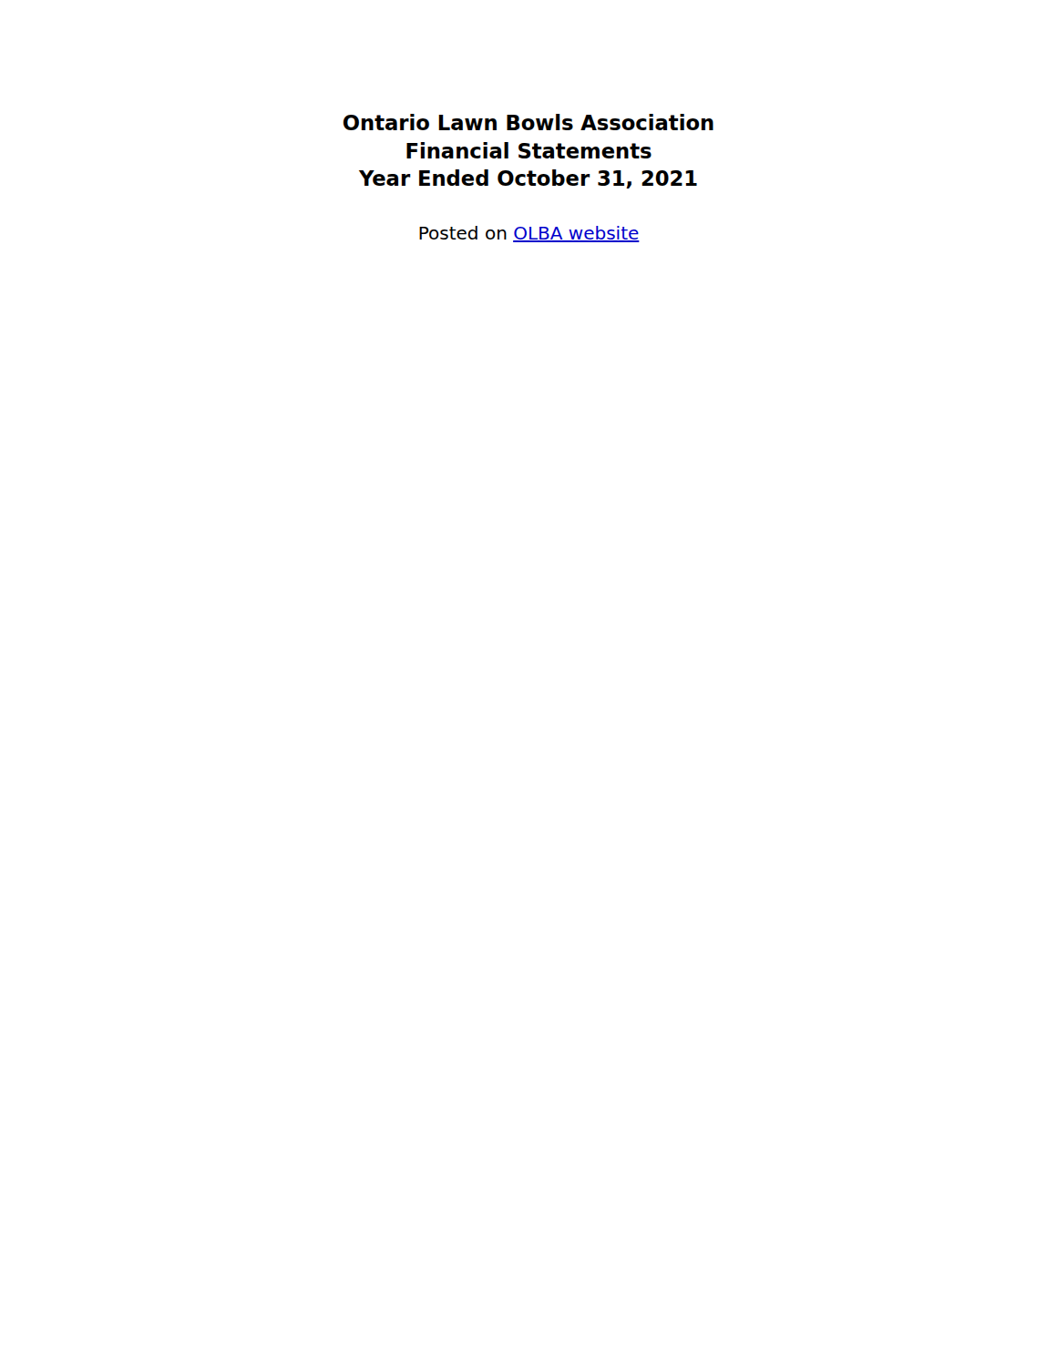Ontario Lawn Bowls Association
Financial Statements
Year Ended October 31, 2021
Posted on OLBA website